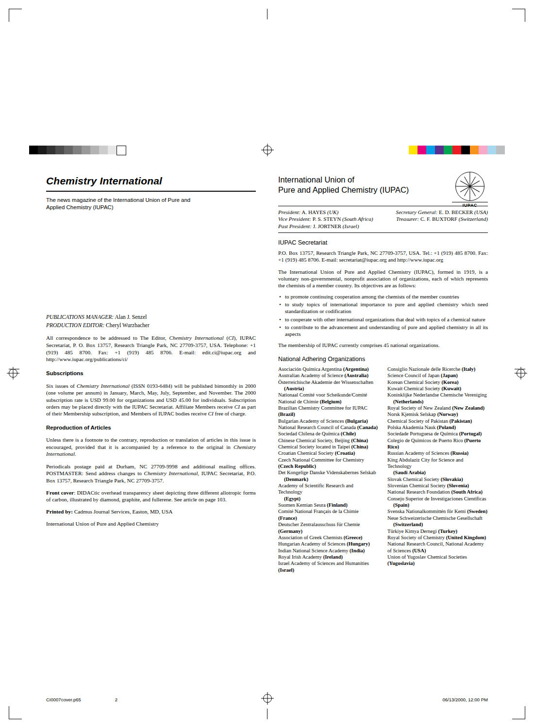Chemistry International
The news magazine of the International Union of Pure and
Applied Chemistry (IUPAC)
PUBLICATIONS MANAGER: Alan J. Senzel
PRODUCTION EDITOR: Cheryl Wurzbacher
All correspondence to be addressed to The Editor, Chemistry International (CI), IUPAC Secretariat, P. O. Box 13757, Research Triangle Park, NC 27709-3757, USA. Telephone: +1 (919) 485 8700. Fax: +1 (919) 485 8706. E-mail: edit.ci@iupac.org and http://www.iupac.org/publications/ci/
Subscriptions
Six issues of Chemistry International (ISSN 0193-6484) will be published bimonthly in 2000 (one volume per annum) in January, March, May, July, September, and November. The 2000 subscription rate is USD 99.00 for organizations and USD 45.00 for individuals. Subscription orders may be placed directly with the IUPAC Secretariat. Affiliate Members receive CI as part of their Membership subscription, and Members of IUPAC bodies receive CI free of charge.
Reproduction of Articles
Unless there is a footnote to the contrary, reproduction or translation of articles in this issue is encouraged, provided that it is accompanied by a reference to the original in Chemistry International.
Periodicals postage paid at Durham, NC 27709-9998 and additional mailing offices. POSTMASTER: Send address changes to Chemistry International, IUPAC Secretariat, P.O. Box 13757, Research Triangle Park, NC 27709-3757.
Front cover: DIDACtic overhead transparency sheet depicting three different allotropic forms of carbon, illustrated by diamond, graphite, and fullerene. See article on page 103.
Printed by: Cadmus Journal Services, Easton, MD, USA
International Union of Pure and Applied Chemistry
International Union of
Pure and Applied Chemistry (IUPAC)
IUPAC
| President: A. HAYES (UK) | Secretary General: E. D. BECKER (USA) |
| Vice President: P. S. STEYN (South Africa) | Treasurer: C. F. BUXTORF (Switzerland) |
| Past President: J. JORTNER (Israel) | |
IUPAC Secretariat
P.O. Box 13757, Research Triangle Park, NC 27709-3757, USA. Tel.: +1 (919) 485 8700. Fax: +1 (919) 485 8706. E-mail: secretariat@iupac.org and http://www.iupac.org
The International Union of Pure and Applied Chemistry (IUPAC), formed in 1919, is a voluntary non-governmental, nonprofit association of organizations, each of which represents the chemists of a member country. Its objectives are as follows:
to promote continuing cooperation among the chemists of the member countries
to study topics of international importance to pure and applied chemistry which need standardization or codification
to cooperate with other international organizations that deal with topics of a chemical nature
to contribute to the advancement and understanding of pure and applied chemistry in all its aspects
The membership of IUPAC currently comprises 45 national organizations.
National Adhering Organizations
Asociación Química Argentina (Argentina)
Australian Academy of Science (Australia)
Österreichische Akademie der Wissenschaften(Austria)
Nationaal Comité voor Scheikunde/Comité National de Chimie (Belgium)
Brazilian Chemistry Committee for IUPAC (Brazil)
Bulgarian Academy of Sciences (Bulgaria)
National Research Council of Canada (Canada)
Sociedad Chilena de Química (Chile)
Chinese Chemical Society, Beijing (China)
Chemical Society located in Taipei (China)
Croatian Chemical Society (Croatia)
Czech National Committee for Chemistry (Czech Republic)
Det Kongelige Danske Videnskabernes Selskab(Denmark)
Academy of Scientific Research and Technology(Egypt)
Suomen Kemian Seura (Finland)
Comité National Français de la Chimie (France)
Deutscher Zentralausschuss für Chemie (Germany)
Association of Greek Chemists (Greece)
Hungarian Academy of Sciences (Hungary)
Indian National Science Academy (India)
Royal Irish Academy (Ireland)
Israel Academy of Sciences and Humanities (Israel)
Consiglio Nazionale delle Ricerche (Italy)
Science Council of Japan (Japan)
Korean Chemical Society (Korea)
Kuwait Chemical Society (Kuwait)
Koninklijke Nederlandse Chemische Vereniging(Netherlands)
Royal Society of New Zealand (New Zealand)
Norsk Kjemisk Selskap (Norway)
Chemical Society of Pakistan (Pakistan)
Polska Akademia Nauk (Poland)
Sociedade Portuguesa de Química (Portugal)
Colegio de Químicos de Puerto Rico (Puerto Rico)
Russian Academy of Sciences (Russia)
King Abdulaziz City for Science and Technology(Saudi Arabia)
Slovak Chemical Society (Slovakia)
Slovenian Chemical Society (Slovenia)
National Research Foundation (South Africa)
Consejo Superior de Investigaciones Científicas(Spain)
Svenska Nationalkommittén för Kemi (Sweden)
Neue Schweizerische Chemische Gesellschaft(Switzerland)
Türkiye Kimya Dernegi (Turkey)
Royal Society of Chemistry (United Kingdom)
National Research Council, National Academy of Sciences (USA)
Union of Yugoslav Chemical Societies (Yugoslavia)
CI0007cover.p652
06/13/2000, 12:00 PM